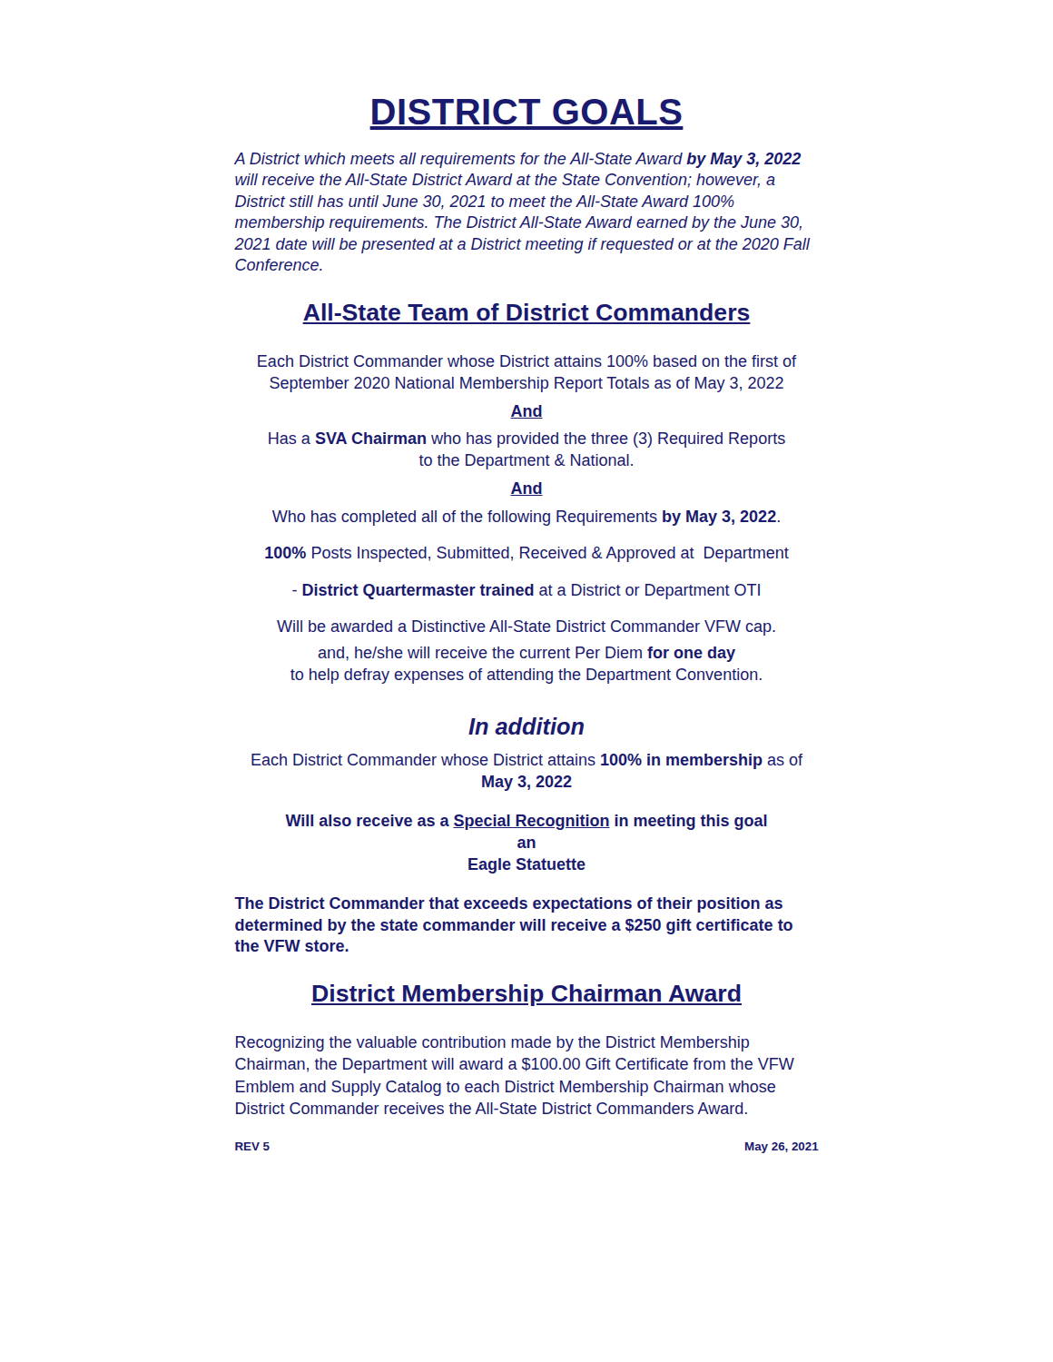DISTRICT GOALS
A District which meets all requirements for the All-State Award by May 3, 2022 will receive the All-State District Award at the State Convention; however, a District still has until June 30, 2021 to meet the All-State Award 100% membership requirements. The District All-State Award earned by the June 30, 2021 date will be presented at a District meeting if requested or at the 2020 Fall Conference.
All-State Team of District Commanders
Each District Commander whose District attains 100% based on the first of
September 2020 National Membership Report Totals as of May 3, 2022
And
Has a SVA Chairman who has provided the three (3) Required Reports
to the Department & National.
And
Who has completed all of the following Requirements by May 3, 2022.
100% Posts Inspected, Submitted, Received & Approved at Department
- District Quartermaster trained at a District or Department OTI
Will be awarded a Distinctive All-State District Commander VFW cap.
and, he/she will receive the current Per Diem for one day
to help defray expenses of attending the Department Convention.
In addition
Each District Commander whose District attains 100% in membership as of
May 3, 2022
Will also receive as a Special Recognition in meeting this goal
an
Eagle Statuette
The District Commander that exceeds expectations of their position as determined by the state commander will receive a $250 gift certificate to the VFW store.
District Membership Chairman Award
Recognizing the valuable contribution made by the District Membership Chairman, the Department will award a $100.00 Gift Certificate from the VFW Emblem and Supply Catalog to each District Membership Chairman whose District Commander receives the All-State District Commanders Award.
REV 5 May 26, 2021